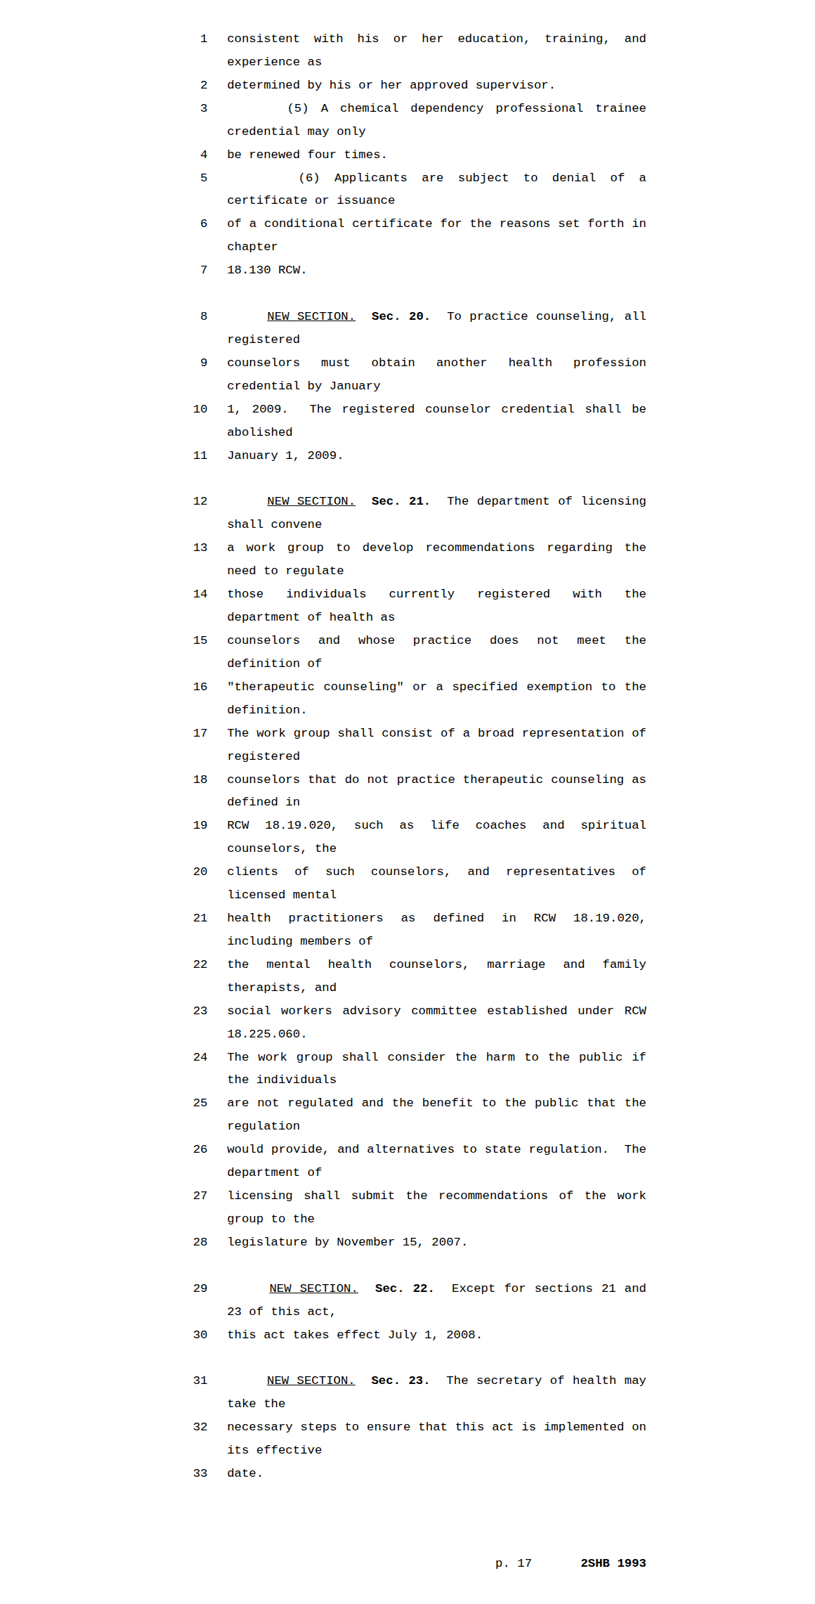1 consistent with his or her education, training, and experience as
2 determined by his or her approved supervisor.
3 (5) A chemical dependency professional trainee credential may only
4 be renewed four times.
5 (6) Applicants are subject to denial of a certificate or issuance
6 of a conditional certificate for the reasons set forth in chapter
718.130 RCW.
8 NEW SECTION. Sec. 20. To practice counseling, all registered
9 counselors must obtain another health profession credential by January
101, 2009. The registered counselor credential shall be abolished
11 January 1, 2009.
12 NEW SECTION. Sec. 21. The department of licensing shall convene
13 a work group to develop recommendations regarding the need to regulate
14 those individuals currently registered with the department of health as
15 counselors and whose practice does not meet the definition of
16"therapeutic counseling" or a specified exemption to the definition.
17 The work group shall consist of a broad representation of registered
18 counselors that do not practice therapeutic counseling as defined in
19 RCW 18.19.020, such as life coaches and spiritual counselors, the
20 clients of such counselors, and representatives of licensed mental
21 health practitioners as defined in RCW 18.19.020, including members of
22 the mental health counselors, marriage and family therapists, and
23 social workers advisory committee established under RCW 18.225.060.
24 The work group shall consider the harm to the public if the individuals
25 are not regulated and the benefit to the public that the regulation
26 would provide, and alternatives to state regulation. The department of
27 licensing shall submit the recommendations of the work group to the
28 legislature by November 15, 2007.
29 NEW SECTION. Sec. 22. Except for sections 21 and 23 of this act,
30 this act takes effect July 1, 2008.
31 NEW SECTION. Sec. 23. The secretary of health may take the
32 necessary steps to ensure that this act is implemented on its effective
33 date.
p. 17 2SHB 1993